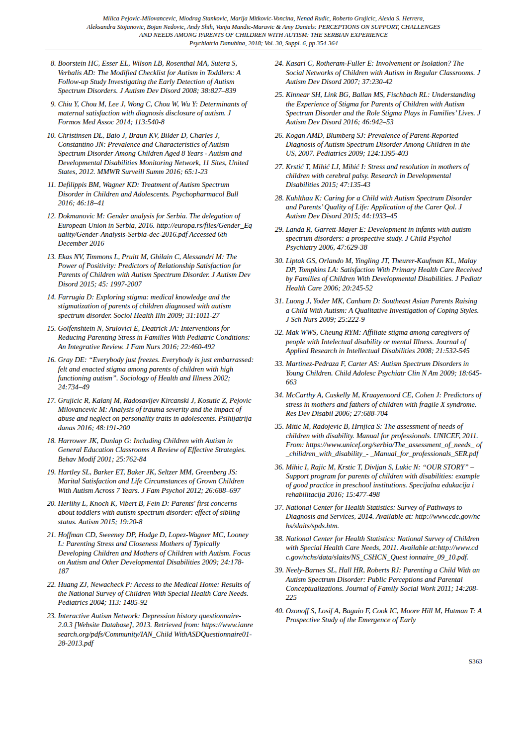Milica Pejovic-Milovancevic, Miodrag Stankovic, Marija Mitkovic-Voncina, Nenad Rudic, Roberto Grujicic, Alexia S. Herrera,
Aleksandra Stojanovic, Bojan Nedovic, Andy Shih, Vanja Mandic-Maravic & Amy Daniels: PERCEPTIONS ON SUPPORT, CHALLENGES
AND NEEDS AMONG PARENTS OF CHILDREN WITH AUTISM: THE SERBIAN EXPERIENCE
Psychiatria Danubina, 2018; Vol. 30, Suppl. 6, pp 354-364
Boorstein HC, Esser EL, Wilson LB, Rosenthal MA, Sutera S, Verbalis AD: The Modified Checklist for Autism in Toddlers: A Follow-up Study Investigating the Early Detection of Autism Spectrum Disorders. J Autism Dev Disord 2008; 38:827–839
Chiu Y, Chou M, Lee J, Wong C, Chou W, Wu Y: Determinants of maternal satisfaction with diagnosis disclosure of autism. J Formos Med Assoc 2014; 113:540-8
Christinsen DL, Baio J, Braun KV, Bilder D, Charles J, Constantino JN: Prevalence and Characteristics of Autism Spectrum Disorder Among Children Aged 8 Years - Autism and Developmental Disabilities Monitoring Network, 11 Sites, United States, 2012. MMWR Surveill Summ 2016; 65:1-23
Defilippis BM, Wagner KD: Treatment of Autism Spectrum Disorder in Children and Adolescents. Psychopharmacol Bull 2016; 46:18–41
Dokmanovic M: Gender analysis for Serbia. The delegation of European Union in Serbia, 2016. http://europa.rs/files/Gender_Equality/Gender-Analysis-Serbia-dec-2016.pdf Accessed 6th December 2016
Ekas NV, Timmons L, Pruitt M, Ghilain C, Alessandri M: The Power of Positivity: Predictors of Relationship Satisfaction for Parents of Children with Autism Spectrum Disorder. J Autism Dev Disord 2015; 45: 1997-2007
Farrugia D: Exploring stigma: medical knowledge and the stigmatization of parents of children diagnosed with autism spectrum disorder. Sociol Health Illn 2009; 31:1011-27
Golfenshtein N, Srulovici E, Deatrick JA: Interventions for Reducing Parenting Stress in Families With Pediatric Conditions: An Integrative Review. J Fam Nurs 2016; 22:460-492
Gray DE: “Everybody just freezes. Everybody is just embarrassed: felt and enacted stigma among parents of children with high functioning autism”. Sociology of Health and Illness 2002; 24:734–49
Grujicic R, Kalanj M, Radosavljev Kircanski J, Kosutic Z, Pejovic Milovancevic M: Analysis of trauma severity and the impact of abuse and neglect on personality traits in adolescents. Psihijatrija danas 2016; 48:191-200
Harrower JK, Dunlap G: Including Children with Autism in General Education Classrooms A Review of Effective Strategies. Behav Modif 2001; 25:762-84
Hartley SL, Barker ET, Baker JK, Seltzer MM, Greenberg JS: Marital Satisfaction and Life Circumstances of Grown Children With Autism Across 7 Years. J Fam Psychol 2012; 26:688–697
Herlihy L, Knoch K, Vibert B, Fein D: Parents' first concerns about toddlers with autism spectrum disorder: effect of sibling status. Autism 2015; 19:20-8
Hoffman CD, Sweeney DP, Hodge D, Lopez-Wagner MC, Looney L: Parenting Stress and Closeness Mothers of Typically Developing Children and Mothers of Children with Autism. Focus on Autism and Other Developmental Disabilities 2009; 24:178-187
Huang ZJ, Newacheck P: Access to the Medical Home: Results of the National Survey of Children With Special Health Care Needs. Pediatrics 2004; 113: 1485-92
Interactive Autism Network: Depression history questionnaire-2.0.3 [Website Database], 2013. Retrieved from: https://www.ianresearch.org/pdfs/Community/IAN_Child WithASDQuestionnaire01-28-2013.pdf
Kasari C, Rotheram-Fuller E: Involvement or Isolation? The Social Networks of Children with Autism in Regular Classrooms. J Autism Dev Disord 2007; 37:230-42
Kinnear SH, Link BG, Ballan MS, Fischbach RL: Understanding the Experience of Stigma for Parents of Children with Autism Spectrum Disorder and the Role Stigma Plays in Families’ Lives. J Autism Dev Disord 2016; 46:942–53
Kogan AMD, Blumberg SJ: Prevalence of Parent-Reported Diagnosis of Autism Spectrum Disorder Among Children in the US, 2007. Pediatrics 2009; 124:1395-403
Krstić T, Mihić LJ, Mihić I: Stress and resolution in mothers of children with cerebral palsy. Research in Developmental Disabilities 2015; 47:135-43
Kuhlthau K: Caring for a Child with Autism Spectrum Disorder and Parents’ Quality of Life: Application of the Carer Qol. J Autism Dev Disord 2015; 44:1933–45
Landa R, Garrett-Mayer E: Development in infants with autism spectrum disorders: a prospective study. J Child Psychol Psychiatry 2006, 47:629-38
Liptak GS, Orlando M, Yingling JT, Theurer-Kaufman KL, Malay DP, Tompkins LA: Satisfaction With Primary Health Care Received by Families of Children With Developmental Disabilities. J Pediatr Health Care 2006; 20:245-52
Luong J, Yoder MK, Canham D: Southeast Asian Parents Raising a Child With Autism: A Qualitative Investigation of Coping Styles. J Sch Nurs 2009; 25:222-9
Mak WWS, Cheung RYM: Affiliate stigma among caregivers of people with Intelectual disability or mental Illness. Journal of Applied Research in Intellectual Disabilities 2008; 21:532-545
Martinez-Pedraza F, Carter AS: Autism Spectrum Disorders in Young Children. Child Adolesc Psychiatr Clin N Am 2009; 18:645-663
McCarthy A, Cuskelly M, Kraayenoord CE, Cohen J: Predictors of stress in mothers and fathers of children with fragile X syndrome. Res Dev Disabil 2006; 27:688-704
Mitic M, Radojevic B, Hrnjica S: The assessment of needs of children with disability. Manual for professionals. UNICEF, 2011. From: https://www.unicef.org/serbia/The_assessment_of_needs_ of_chilidren_with_disability_- _Manual_for_professionals_SER.pdf
Mihic I, Rajic M, Krstic T, Divljan S, Lukic N: “OUR STORY” – Support program for parents of children with disabilities: example of good practice in preschool institutions. Specijalna edukacija i rehabilitacija 2016; 15:477-498
National Center for Health Statistics: Survey of Pathways to Diagnosis and Services, 2014. Available at: http://www.cdc.gov/nchs/slaits/spds.htm.
National Center for Health Statistics: National Survey of Children with Special Health Care Needs, 2011. Available at:http://www.cdc.gov/nchs/data/slaits/NS_CSHCN_Quest ionnaire_09_10.pdf.
Neely-Barnes SL, Hall HR, Roberts RJ: Parenting a Child With an Autism Spectrum Disorder: Public Perceptions and Parental Conceptualizations. Journal of Family Social Work 2011; 14:208-225
Ozonoff S, Losif A, Baguio F, Cook IC, Moore Hill M, Hutman T: A Prospective Study of the Emergence of Early
S363